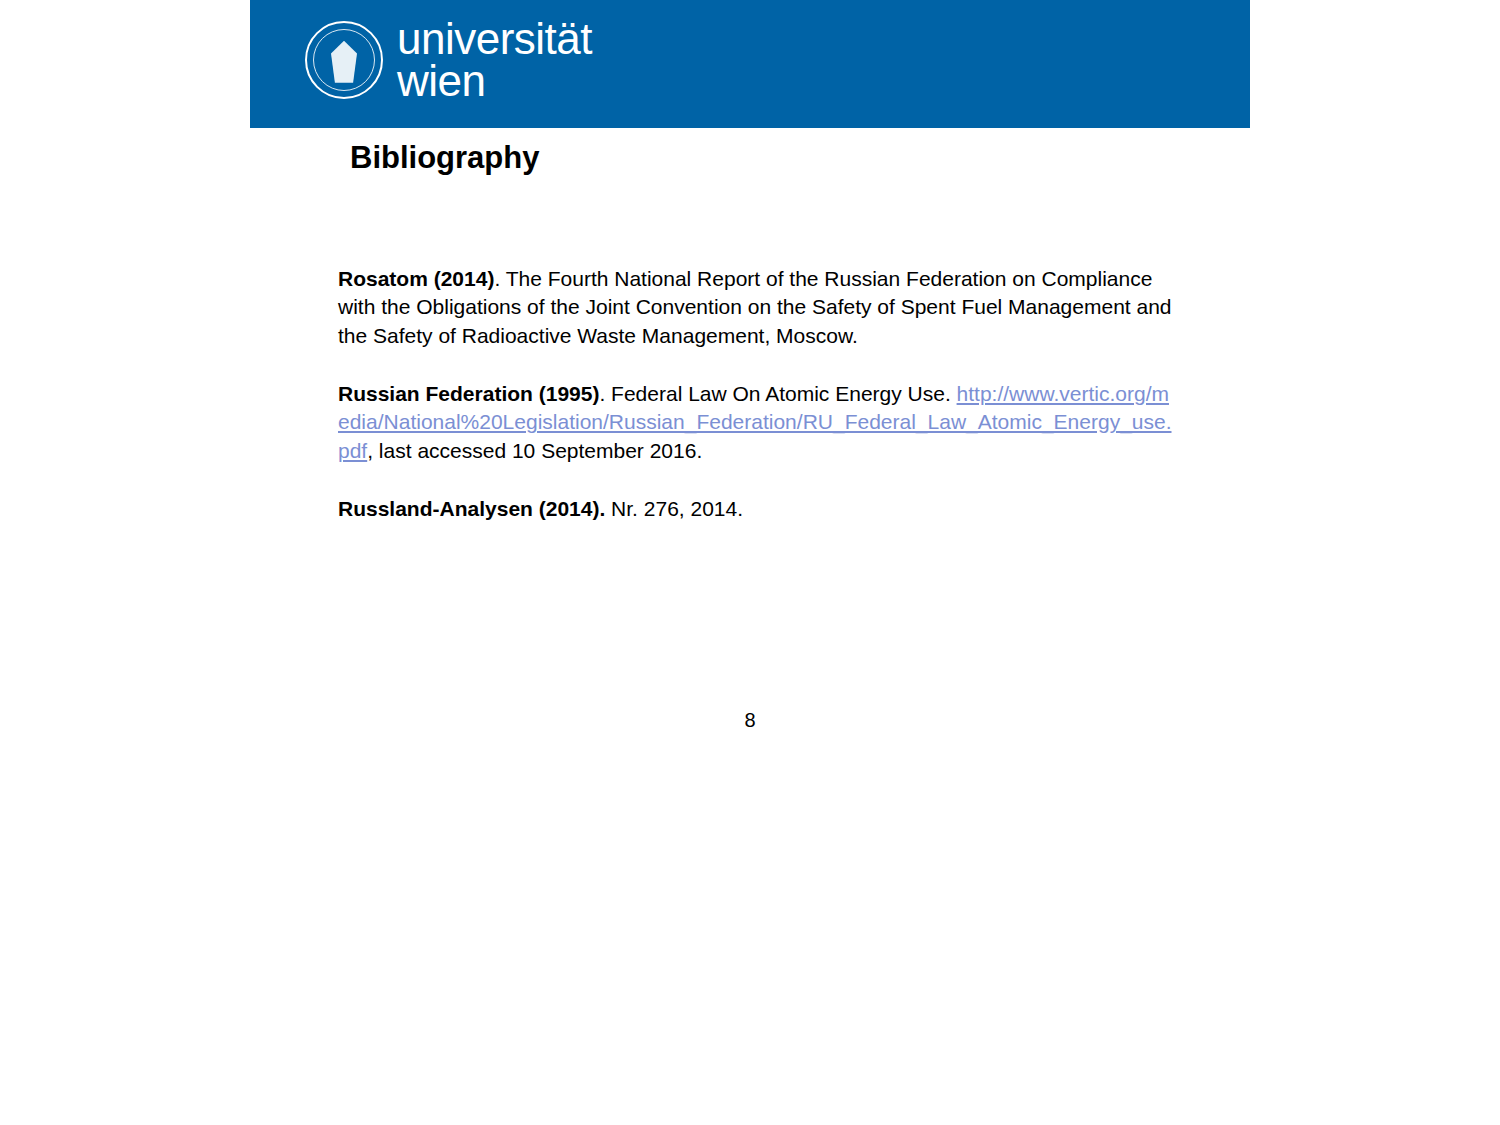universität wien
Bibliography
Rosatom (2014). The Fourth National Report of the Russian Federation on Compliance with the Obligations of the Joint Convention on the Safety of Spent Fuel Management and the Safety of Radioactive Waste Management, Moscow.
Russian Federation (1995). Federal Law On Atomic Energy Use. http://www.vertic.org/media/National%20Legislation/Russian_Federation/RU_Federal_Law_Atomic_Energy_use.pdf, last accessed 10 September 2016.
Russland-Analysen (2014). Nr. 276, 2014.
8